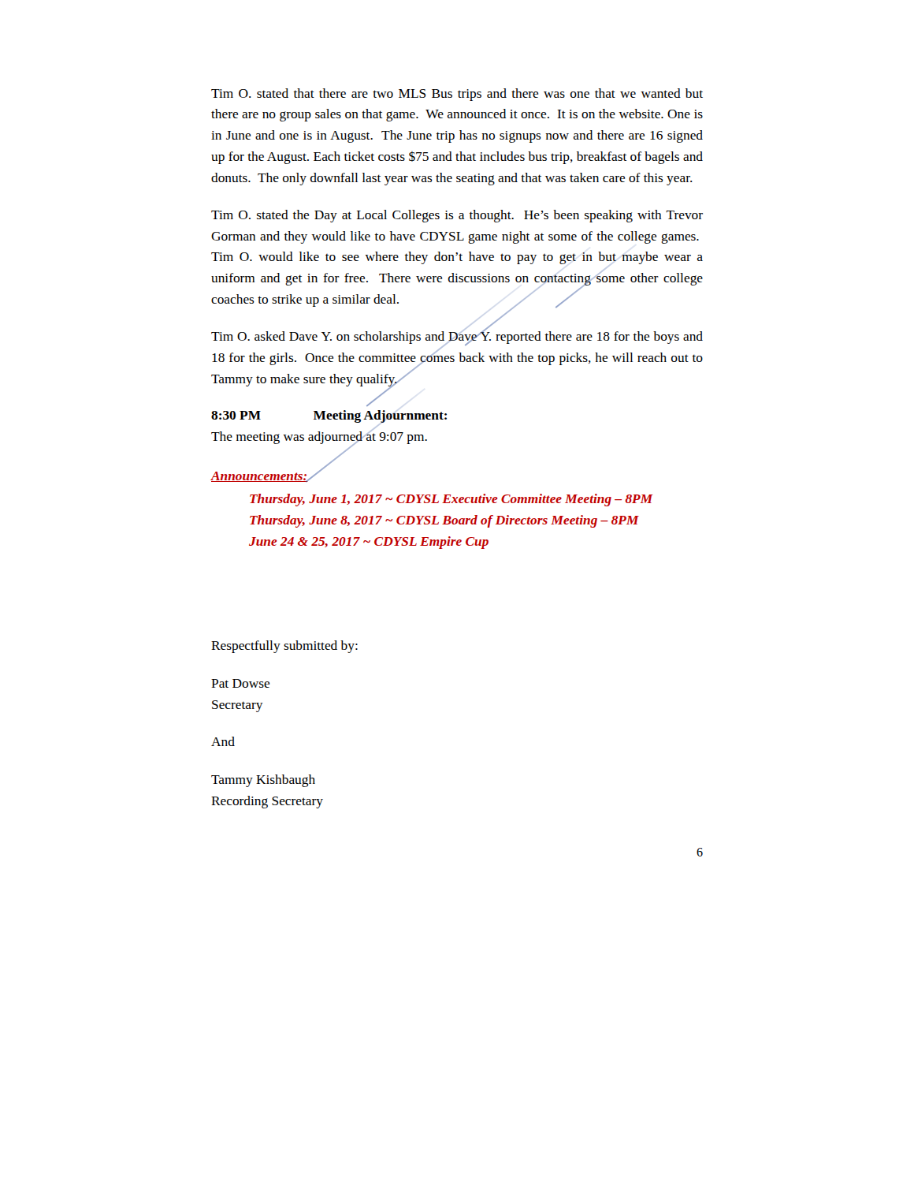Tim O. stated that there are two MLS Bus trips and there was one that we wanted but there are no group sales on that game. We announced it once. It is on the website. One is in June and one is in August. The June trip has no signups now and there are 16 signed up for the August. Each ticket costs $75 and that includes bus trip, breakfast of bagels and donuts. The only downfall last year was the seating and that was taken care of this year.
Tim O. stated the Day at Local Colleges is a thought. He’s been speaking with Trevor Gorman and they would like to have CDYSL game night at some of the college games. Tim O. would like to see where they don’t have to pay to get in but maybe wear a uniform and get in for free. There were discussions on contacting some other college coaches to strike up a similar deal.
Tim O. asked Dave Y. on scholarships and Dave Y. reported there are 18 for the boys and 18 for the girls. Once the committee comes back with the top picks, he will reach out to Tammy to make sure they qualify.
8:30 PMMeeting Adjournment:
The meeting was adjourned at 9:07 pm.
Announcements:
Thursday, June 1, 2017 ~ CDYSL Executive Committee Meeting – 8PM
Thursday, June 8, 2017 ~ CDYSL Board of Directors Meeting – 8PM
June 24 & 25, 2017 ~ CDYSL Empire Cup
Respectfully submitted by:
Pat Dowse
Secretary
And
Tammy Kishbaugh
Recording Secretary
6